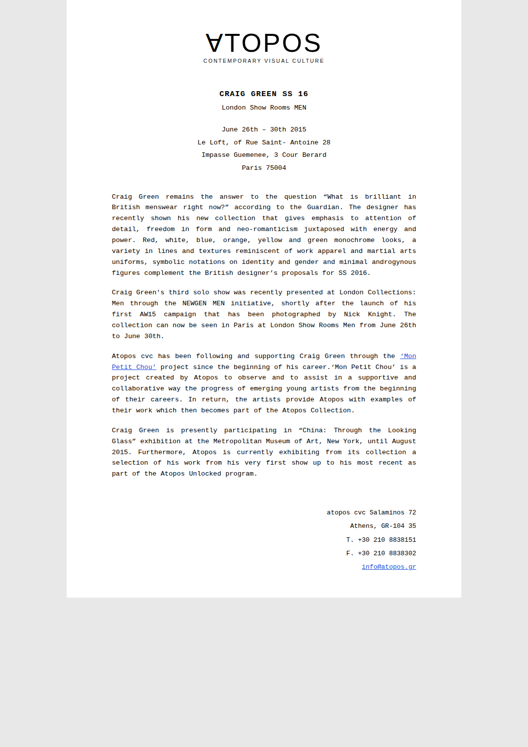ATOPOS
CONTEMPORARY VISUAL CULTURE
CRAIG GREEN SS 16
London Show Rooms MEN
June 26th – 30th 2015
Le Loft, of Rue Saint- Antoine 28
Impasse Guemenee, 3 Cour Berard
Paris 75004
Craig Green remains the answer to the question “What is brilliant in British menswear right now?” according to the Guardian. The designer has recently shown his new collection that gives emphasis to attention of detail, freedom in form and neo-romanticism juxtaposed with energy and power. Red, white, blue, orange, yellow and green monochrome looks, a variety in lines and textures reminiscent of work apparel and martial arts uniforms, symbolic notations on identity and gender and minimal androgynous figures complement the British designer’s proposals for SS 2016.
Craig Green's third solo show was recently presented at London Collections: Men through the NEWGEN MEN initiative, shortly after the launch of his first AW15 campaign that has been photographed by Nick Knight. The collection can now be seen in Paris at London Show Rooms Men from June 26th to June 30th.
Atopos cvc has been following and supporting Craig Green through the ‘Mon Petit Chou’ project since the beginning of his career.‘Mon Petit Chou’ is a project created by Atopos to observe and to assist in a supportive and collaborative way the progress of emerging young artists from the beginning of their careers. In return, the artists provide Atopos with examples of their work which then becomes part of the Atopos Collection.
Craig Green is presently participating in “China: Through the Looking Glass” exhibition at the Metropolitan Museum of Art, New York, until August 2015. Furthermore, Atopos is currently exhibiting from its collection a selection of his work from his very first show up to his most recent as part of the Atopos Unlocked program.
atopos cvc Salaminos 72
Athens, GR-104 35
T. +30 210 8838151
F. +30 210 8838302
info@atopos.gr